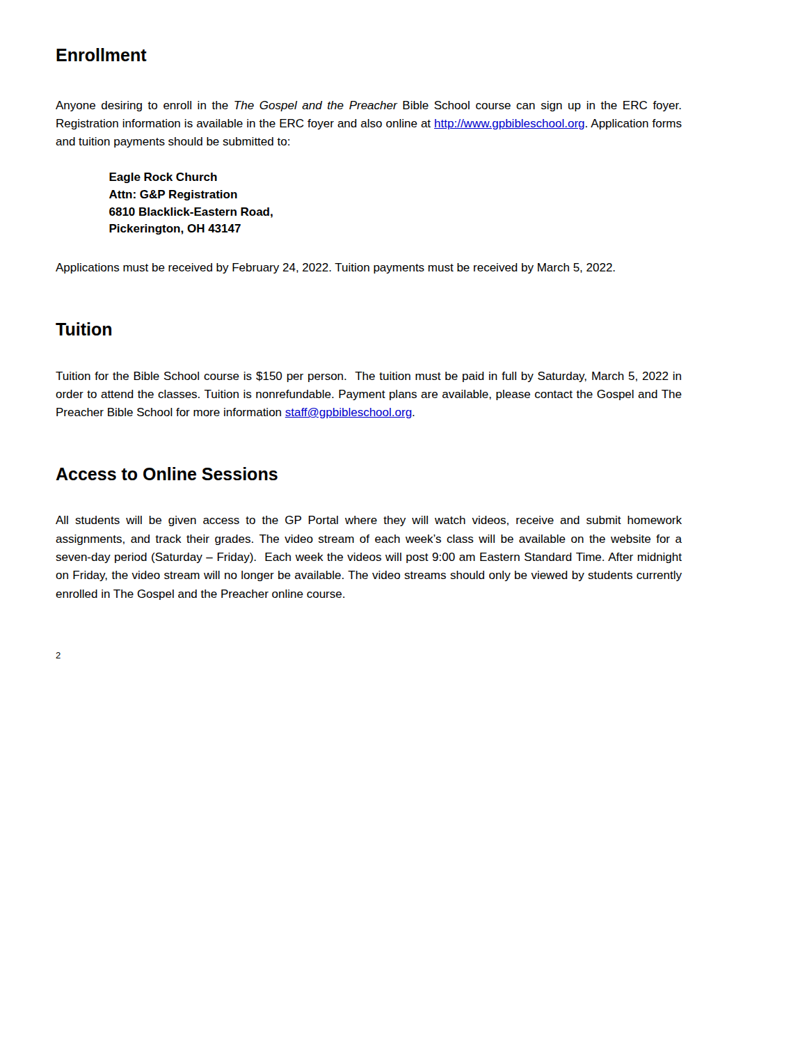Enrollment
Anyone desiring to enroll in the The Gospel and the Preacher Bible School course can sign up in the ERC foyer. Registration information is available in the ERC foyer and also online at http://www.gpbibleschool.org. Application forms and tuition payments should be submitted to:
Eagle Rock Church
Attn: G&P Registration
6810 Blacklick-Eastern Road,
Pickerington, OH 43147
Applications must be received by February 24, 2022. Tuition payments must be received by March 5, 2022.
Tuition
Tuition for the Bible School course is $150 per person. The tuition must be paid in full by Saturday, March 5, 2022 in order to attend the classes. Tuition is nonrefundable. Payment plans are available, please contact the Gospel and The Preacher Bible School for more information staff@gpbibleschool.org.
Access to Online Sessions
All students will be given access to the GP Portal where they will watch videos, receive and submit homework assignments, and track their grades. The video stream of each week’s class will be available on the website for a seven-day period (Saturday – Friday). Each week the videos will post 9:00 am Eastern Standard Time. After midnight on Friday, the video stream will no longer be available. The video streams should only be viewed by students currently enrolled in The Gospel and the Preacher online course.
2